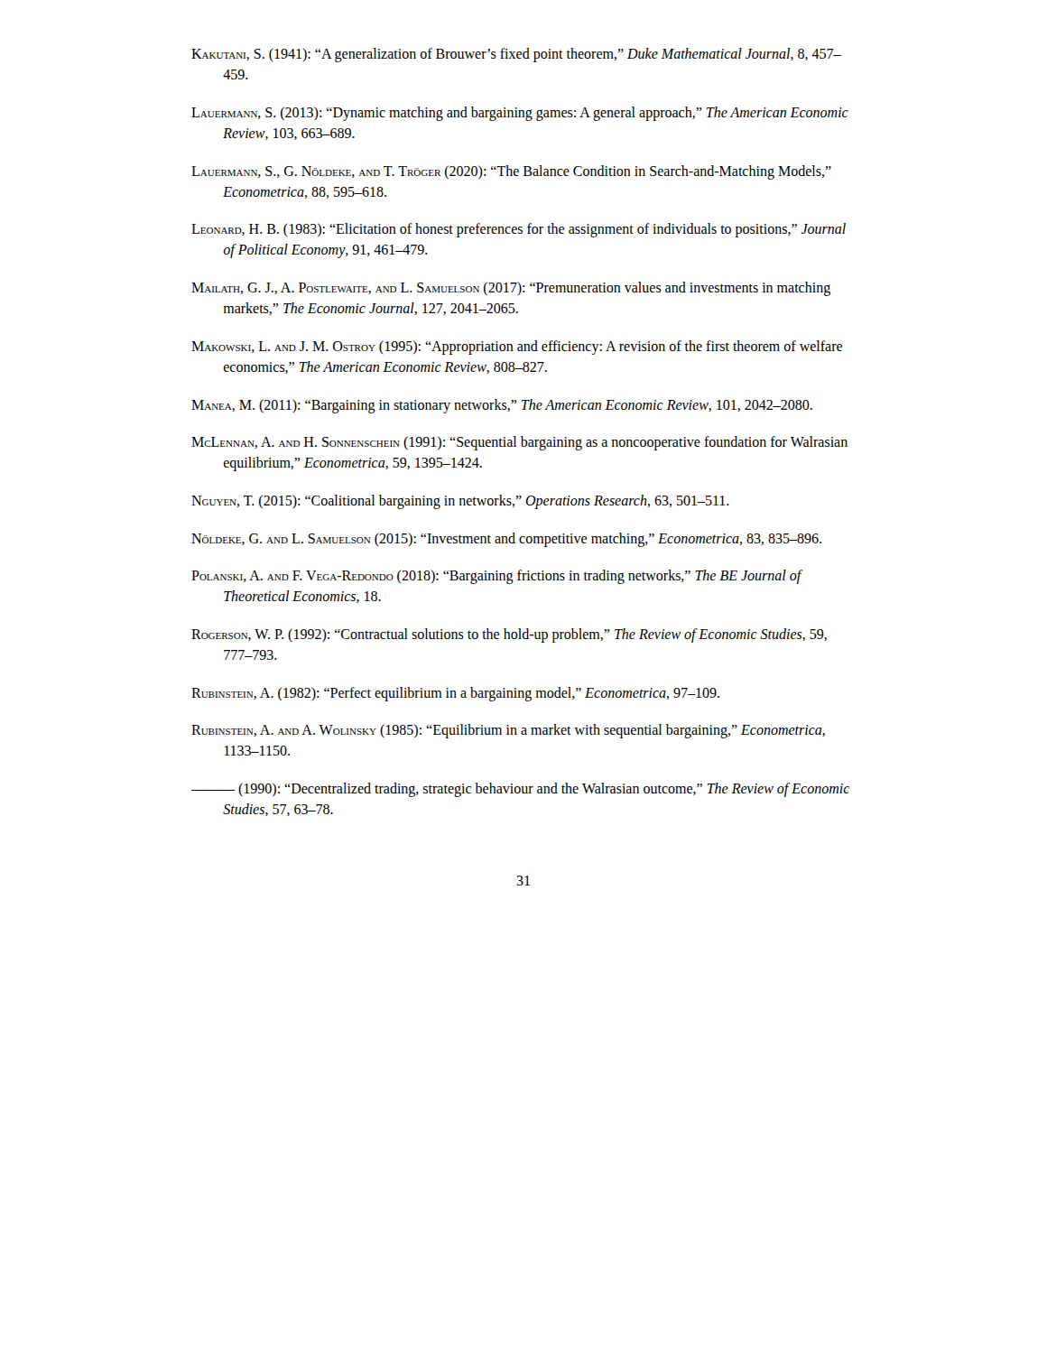Kakutani, S. (1941): “A generalization of Brouwer’s fixed point theorem,” Duke Mathematical Journal, 8, 457–459.
Lauermann, S. (2013): “Dynamic matching and bargaining games: A general approach,” The American Economic Review, 103, 663–689.
Lauermann, S., G. Nöldeke, and T. Tröger (2020): “The Balance Condition in Search-and-Matching Models,” Econometrica, 88, 595–618.
Leonard, H. B. (1983): “Elicitation of honest preferences for the assignment of individuals to positions,” Journal of Political Economy, 91, 461–479.
Mailath, G. J., A. Postlewaite, and L. Samuelson (2017): “Premuneration values and investments in matching markets,” The Economic Journal, 127, 2041–2065.
Makowski, L. and J. M. Ostroy (1995): “Appropriation and efficiency: A revision of the first theorem of welfare economics,” The American Economic Review, 808–827.
Manea, M. (2011): “Bargaining in stationary networks,” The American Economic Review, 101, 2042–2080.
McLennan, A. and H. Sonnenschein (1991): “Sequential bargaining as a noncooperative foundation for Walrasian equilibrium,” Econometrica, 59, 1395–1424.
Nguyen, T. (2015): “Coalitional bargaining in networks,” Operations Research, 63, 501–511.
Nöldeke, G. and L. Samuelson (2015): “Investment and competitive matching,” Econometrica, 83, 835–896.
Polanski, A. and F. Vega-Redondo (2018): “Bargaining frictions in trading networks,” The BE Journal of Theoretical Economics, 18.
Rogerson, W. P. (1992): “Contractual solutions to the hold-up problem,” The Review of Economic Studies, 59, 777–793.
Rubinstein, A. (1982): “Perfect equilibrium in a bargaining model,” Econometrica, 97–109.
Rubinstein, A. and A. Wolinsky (1985): “Equilibrium in a market with sequential bargaining,” Econometrica, 1133–1150.
——— (1990): “Decentralized trading, strategic behaviour and the Walrasian outcome,” The Review of Economic Studies, 57, 63–78.
31